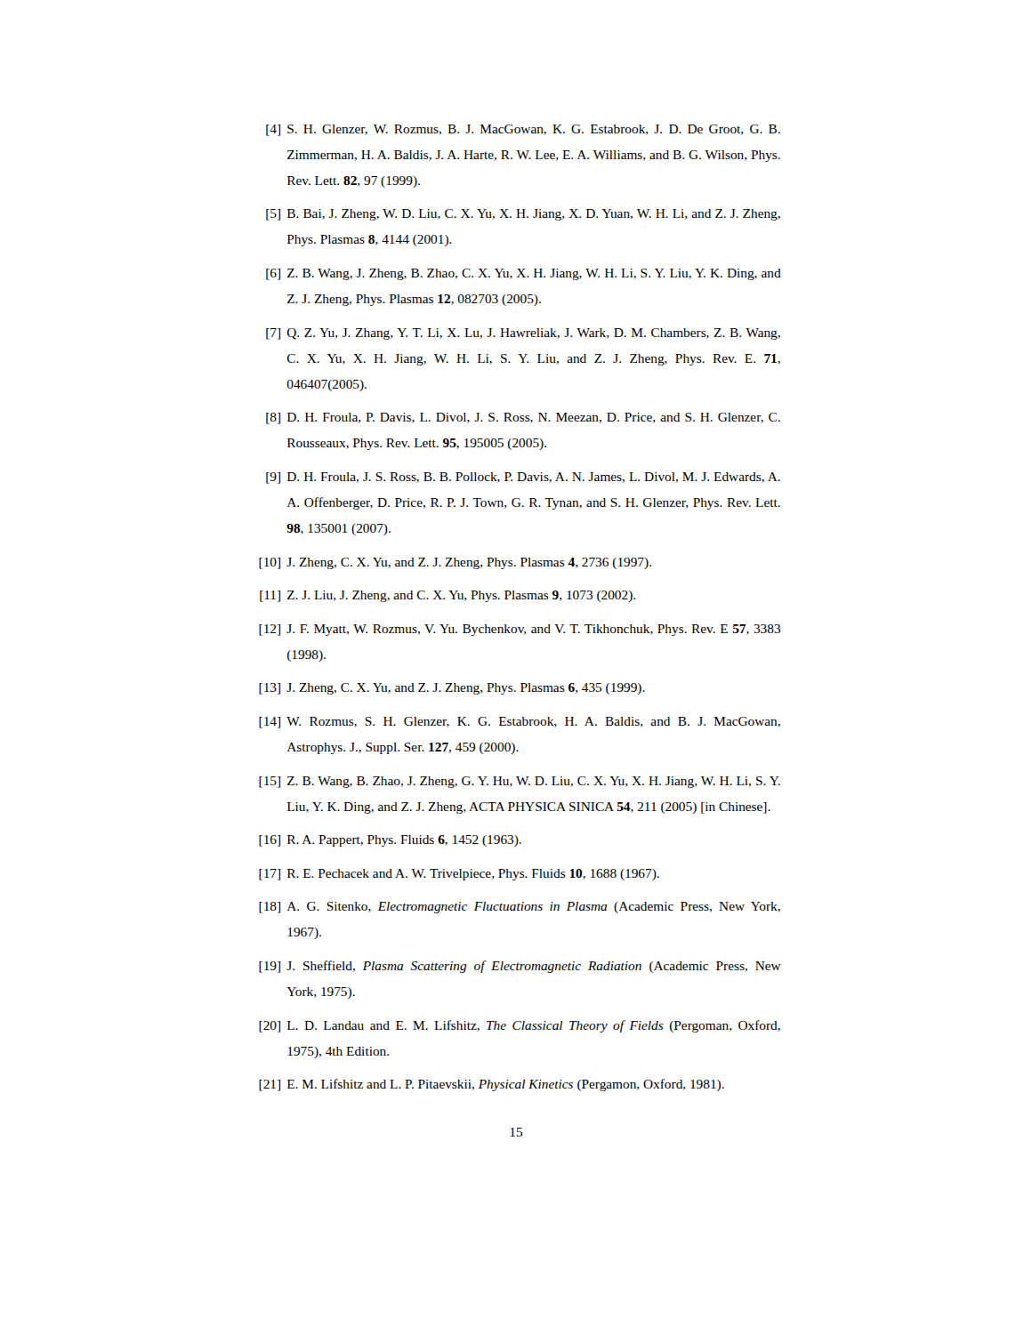[4] S. H. Glenzer, W. Rozmus, B. J. MacGowan, K. G. Estabrook, J. D. De Groot, G. B. Zimmerman, H. A. Baldis, J. A. Harte, R. W. Lee, E. A. Williams, and B. G. Wilson, Phys. Rev. Lett. 82, 97 (1999).
[5] B. Bai, J. Zheng, W. D. Liu, C. X. Yu, X. H. Jiang, X. D. Yuan, W. H. Li, and Z. J. Zheng, Phys. Plasmas 8, 4144 (2001).
[6] Z. B. Wang, J. Zheng, B. Zhao, C. X. Yu, X. H. Jiang, W. H. Li, S. Y. Liu, Y. K. Ding, and Z. J. Zheng, Phys. Plasmas 12, 082703 (2005).
[7] Q. Z. Yu, J. Zhang, Y. T. Li, X. Lu, J. Hawreliak, J. Wark, D. M. Chambers, Z. B. Wang, C. X. Yu, X. H. Jiang, W. H. Li, S. Y. Liu, and Z. J. Zheng, Phys. Rev. E. 71, 046407(2005).
[8] D. H. Froula, P. Davis, L. Divol, J. S. Ross, N. Meezan, D. Price, and S. H. Glenzer, C. Rousseaux, Phys. Rev. Lett. 95, 195005 (2005).
[9] D. H. Froula, J. S. Ross, B. B. Pollock, P. Davis, A. N. James, L. Divol, M. J. Edwards, A. A. Offenberger, D. Price, R. P. J. Town, G. R. Tynan, and S. H. Glenzer, Phys. Rev. Lett. 98, 135001 (2007).
[10] J. Zheng, C. X. Yu, and Z. J. Zheng, Phys. Plasmas 4, 2736 (1997).
[11] Z. J. Liu, J. Zheng, and C. X. Yu, Phys. Plasmas 9, 1073 (2002).
[12] J. F. Myatt, W. Rozmus, V. Yu. Bychenkov, and V. T. Tikhonchuk, Phys. Rev. E 57, 3383 (1998).
[13] J. Zheng, C. X. Yu, and Z. J. Zheng, Phys. Plasmas 6, 435 (1999).
[14] W. Rozmus, S. H. Glenzer, K. G. Estabrook, H. A. Baldis, and B. J. MacGowan, Astrophys. J., Suppl. Ser. 127, 459 (2000).
[15] Z. B. Wang, B. Zhao, J. Zheng, G. Y. Hu, W. D. Liu, C. X. Yu, X. H. Jiang, W. H. Li, S. Y. Liu, Y. K. Ding, and Z. J. Zheng, ACTA PHYSICA SINICA 54, 211 (2005) [in Chinese].
[16] R. A. Pappert, Phys. Fluids 6, 1452 (1963).
[17] R. E. Pechacek and A. W. Trivelpiece, Phys. Fluids 10, 1688 (1967).
[18] A. G. Sitenko, Electromagnetic Fluctuations in Plasma (Academic Press, New York, 1967).
[19] J. Sheffield, Plasma Scattering of Electromagnetic Radiation (Academic Press, New York, 1975).
[20] L. D. Landau and E. M. Lifshitz, The Classical Theory of Fields (Pergoman, Oxford, 1975), 4th Edition.
[21] E. M. Lifshitz and L. P. Pitaevskii, Physical Kinetics (Pergamon, Oxford, 1981).
15